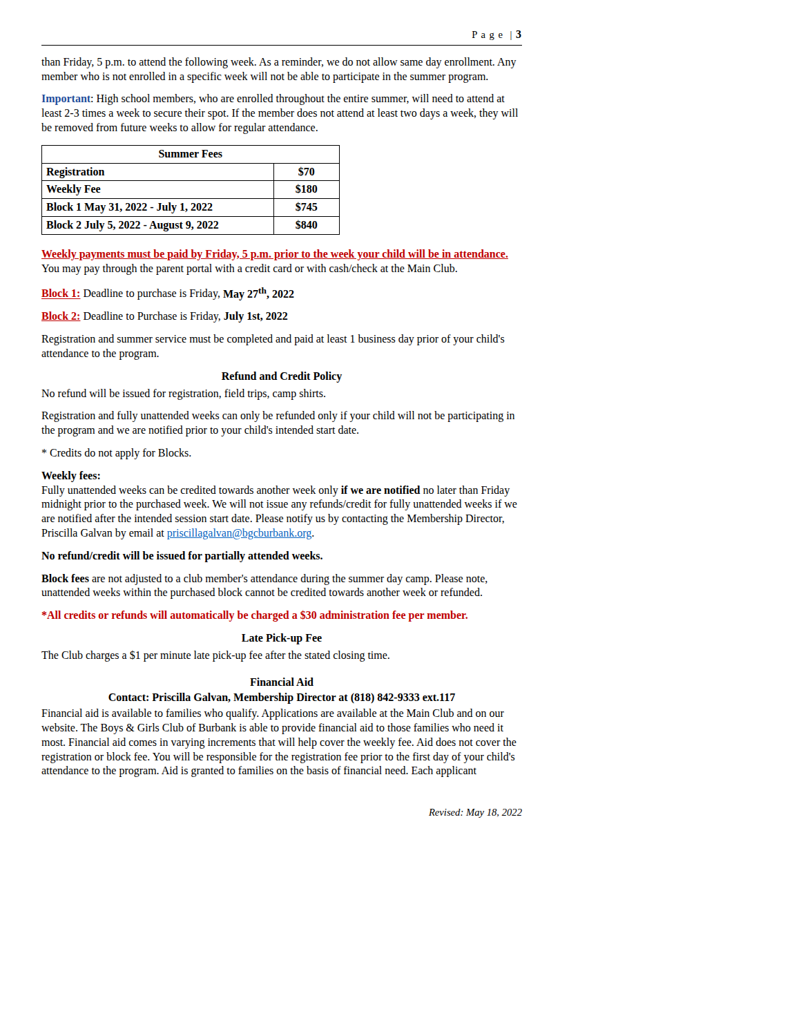P a g e | 3
than Friday, 5 p.m. to attend the following week. As a reminder, we do not allow same day enrollment. Any member who is not enrolled in a specific week will not be able to participate in the summer program.
Important: High school members, who are enrolled throughout the entire summer, will need to attend at least 2-3 times a week to secure their spot. If the member does not attend at least two days a week, they will be removed from future weeks to allow for regular attendance.
| Summer Fees |
| --- |
| Registration | $70 |
| Weekly Fee | $180 |
| Block 1 May 31, 2022 - July 1, 2022 | $745 |
| Block 2 July 5, 2022 - August 9, 2022 | $840 |
Weekly payments must be paid by Friday, 5 p.m. prior to the week your child will be in attendance. You may pay through the parent portal with a credit card or with cash/check at the Main Club.
Block 1: Deadline to purchase is Friday, May 27th, 2022
Block 2: Deadline to Purchase is Friday, July 1st, 2022
Registration and summer service must be completed and paid at least 1 business day prior of your child's attendance to the program.
Refund and Credit Policy
No refund will be issued for registration, field trips, camp shirts.
Registration and fully unattended weeks can only be refunded only if your child will not be participating in the program and we are notified prior to your child's intended start date.
* Credits do not apply for Blocks.
Weekly fees:
Fully unattended weeks can be credited towards another week only if we are notified no later than Friday midnight prior to the purchased week. We will not issue any refunds/credit for fully unattended weeks if we are notified after the intended session start date. Please notify us by contacting the Membership Director, Priscilla Galvan by email at priscillagalvan@bgcburbank.org.
No refund/credit will be issued for partially attended weeks.
Block fees are not adjusted to a club member's attendance during the summer day camp. Please note, unattended weeks within the purchased block cannot be credited towards another week or refunded.
*All credits or refunds will automatically be charged a $30 administration fee per member.
Late Pick-up Fee
The Club charges a $1 per minute late pick-up fee after the stated closing time.
Financial Aid
Contact: Priscilla Galvan, Membership Director at (818) 842-9333 ext.117
Financial aid is available to families who qualify. Applications are available at the Main Club and on our website. The Boys & Girls Club of Burbank is able to provide financial aid to those families who need it most. Financial aid comes in varying increments that will help cover the weekly fee. Aid does not cover the registration or block fee. You will be responsible for the registration fee prior to the first day of your child's attendance to the program. Aid is granted to families on the basis of financial need. Each applicant
Revised: May 18, 2022